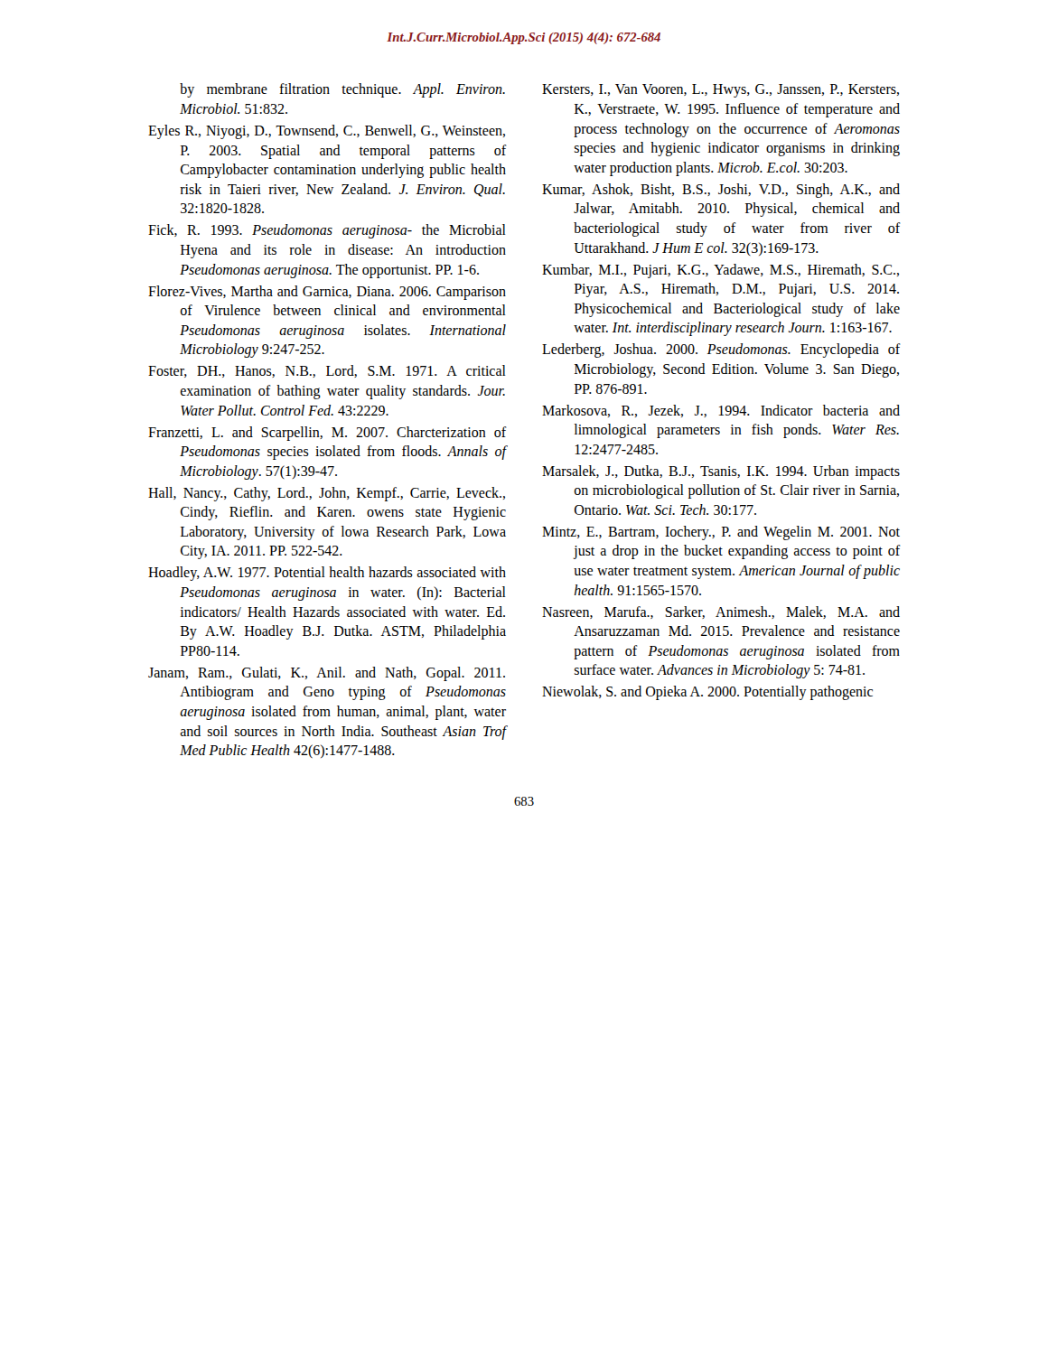Int.J.Curr.Microbiol.App.Sci (2015) 4(4): 672-684
by membrane filtration technique. Appl. Environ. Microbiol. 51:832.
Eyles R., Niyogi, D., Townsend, C., Benwell, G., Weinsteen, P. 2003. Spatial and temporal patterns of Campylobacter contamination underlying public health risk in Taieri river, New Zealand. J. Environ. Qual. 32:1820-1828.
Fick, R. 1993. Pseudomonas aeruginosa- the Microbial Hyena and its role in disease: An introduction Pseudomonas aeruginosa. The opportunist. PP. 1-6.
Florez-Vives, Martha and Garnica, Diana. 2006. Camparison of Virulence between clinical and environmental Pseudomonas aeruginosa isolates. International Microbiology 9:247-252.
Foster, DH., Hanos, N.B., Lord, S.M. 1971. A critical examination of bathing water quality standards. Jour. Water Pollut. Control Fed. 43:2229.
Franzetti, L. and Scarpellin, M. 2007. Charcterization of Pseudomonas species isolated from floods. Annals of Microbiology. 57(1):39-47.
Hall, Nancy., Cathy, Lord., John, Kempf., Carrie, Leveck., Cindy, Rieflin. and Karen. owens state Hygienic Laboratory, University of lowa Research Park, Lowa City, IA. 2011. PP. 522-542.
Hoadley, A.W. 1977. Potential health hazards associated with Pseudomonas aeruginosa in water. (In): Bacterial indicators/ Health Hazards associated with water. Ed. By A.W. Hoadley B.J. Dutka. ASTM, Philadelphia PP80-114.
Janam, Ram., Gulati, K., Anil. and Nath, Gopal. 2011. Antibiogram and Geno typing of Pseudomonas aeruginosa isolated from human, animal, plant, water and soil sources in North India. Southeast Asian Trof Med Public Health 42(6):1477-1488.
Kersters, I., Van Vooren, L., Hwys, G., Janssen, P., Kersters, K., Verstraete, W. 1995. Influence of temperature and process technology on the occurrence of Aeromonas species and hygienic indicator organisms in drinking water production plants. Microb. E.col. 30:203.
Kumar, Ashok, Bisht, B.S., Joshi, V.D., Singh, A.K., and Jalwar, Amitabh. 2010. Physical, chemical and bacteriological study of water from river of Uttarakhand. J Hum E col. 32(3):169-173.
Kumbar, M.I., Pujari, K.G., Yadawe, M.S., Hiremath, S.C., Piyar, A.S., Hiremath, D.M., Pujari, U.S. 2014. Physicochemical and Bacteriological study of lake water. Int. interdisciplinary research Journ. 1:163-167.
Lederberg, Joshua. 2000. Pseudomonas. Encyclopedia of Microbiology, Second Edition. Volume 3. San Diego, PP. 876-891.
Markosova, R., Jezek, J., 1994. Indicator bacteria and limnological parameters in fish ponds. Water Res. 12:2477-2485.
Marsalek, J., Dutka, B.J., Tsanis, I.K. 1994. Urban impacts on microbiological pollution of St. Clair river in Sarnia, Ontario. Wat. Sci. Tech. 30:177.
Mintz, E., Bartram, Iochery., P. and Wegelin M. 2001. Not just a drop in the bucket expanding access to point of use water treatment system. American Journal of public health. 91:1565-1570.
Nasreen, Marufa., Sarker, Animesh., Malek, M.A. and Ansaruzzaman Md. 2015. Prevalence and resistance pattern of Pseudomonas aeruginosa isolated from surface water. Advances in Microbiology 5: 74-81.
Niewolak, S. and Opieka A. 2000. Potentially pathogenic
683